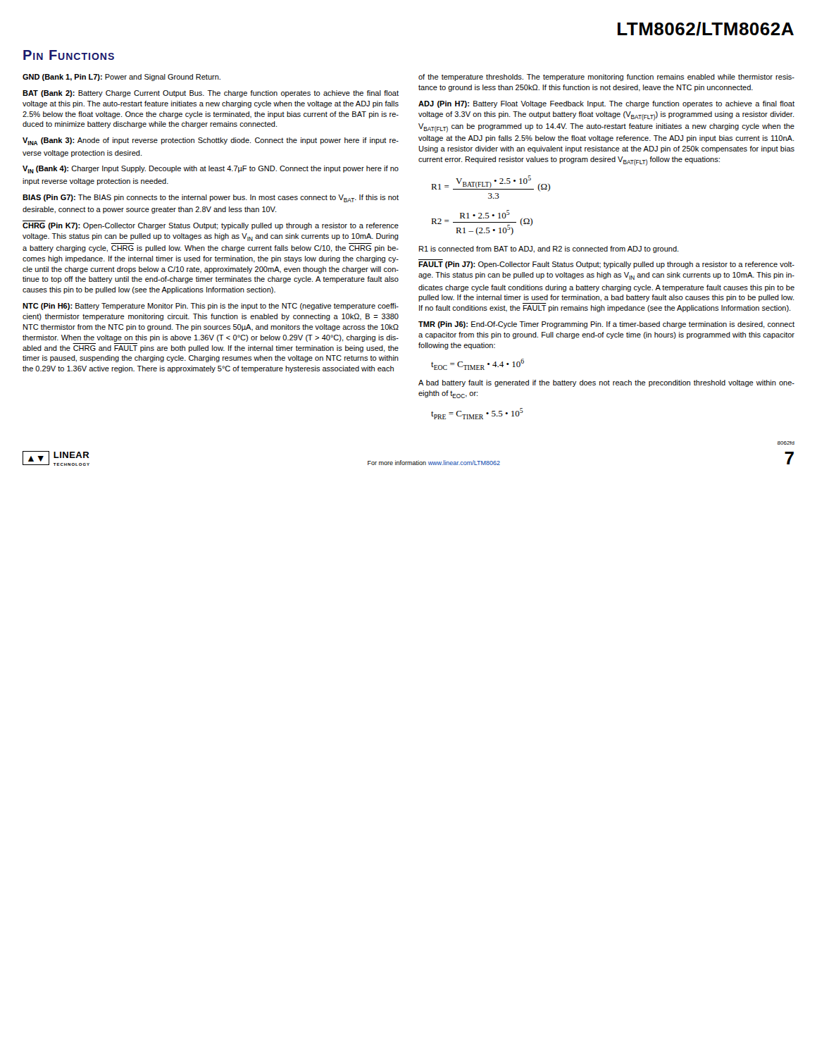LTM8062/LTM8062A
Pin Functions
GND (Bank 1, Pin L7): Power and Signal Ground Return.
BAT (Bank 2): Battery Charge Current Output Bus. The charge function operates to achieve the final float voltage at this pin. The auto-restart feature initiates a new charging cycle when the voltage at the ADJ pin falls 2.5% below the float voltage. Once the charge cycle is terminated, the input bias current of the BAT pin is reduced to minimize battery discharge while the charger remains connected.
VINA (Bank 3): Anode of input reverse protection Schottky diode. Connect the input power here if input reverse voltage protection is desired.
VIN (Bank 4): Charger Input Supply. Decouple with at least 4.7µF to GND. Connect the input power here if no input reverse voltage protection is needed.
BIAS (Pin G7): The BIAS pin connects to the internal power bus. In most cases connect to VBAT. If this is not desirable, connect to a power source greater than 2.8V and less than 10V.
CHRG (Pin K7): Open-Collector Charger Status Output; typically pulled up through a resistor to a reference voltage. This status pin can be pulled up to voltages as high as VIN and can sink currents up to 10mA. During a battery charging cycle, CHRG is pulled low. When the charge current falls below C/10, the CHRG pin becomes high impedance. If the internal timer is used for termination, the pin stays low during the charging cycle until the charge current drops below a C/10 rate, approximately 200mA, even though the charger will continue to top off the battery until the end-of-charge timer terminates the charge cycle. A temperature fault also causes this pin to be pulled low (see the Applications Information section).
NTC (Pin H6): Battery Temperature Monitor Pin. This pin is the input to the NTC (negative temperature coefficient) thermistor temperature monitoring circuit. This function is enabled by connecting a 10kΩ, B = 3380 NTC thermistor from the NTC pin to ground. The pin sources 50µA, and monitors the voltage across the 10kΩ thermistor. When the voltage on this pin is above 1.36V (T < 0°C) or below 0.29V (T > 40°C), charging is disabled and the CHRG and FAULT pins are both pulled low. If the internal timer termination is being used, the timer is paused, suspending the charging cycle. Charging resumes when the voltage on NTC returns to within the 0.29V to 1.36V active region. There is approximately 5°C of temperature hysteresis associated with each
of the temperature thresholds. The temperature monitoring function remains enabled while thermistor resistance to ground is less than 250kΩ. If this function is not desired, leave the NTC pin unconnected.
ADJ (Pin H7): Battery Float Voltage Feedback Input. The charge function operates to achieve a final float voltage of 3.3V on this pin. The output battery float voltage (VBAT(FLT)) is programmed using a resistor divider. VBAT(FLT) can be programmed up to 14.4V. The auto-restart feature initiates a new charging cycle when the voltage at the ADJ pin falls 2.5% below the float voltage reference. The ADJ pin input bias current is 110nA. Using a resistor divider with an equivalent input resistance at the ADJ pin of 250k compensates for input bias current error. Required resistor values to program desired VBAT(FLT) follow the equations:
R1 = VBAT(FLT) • 2.5 • 105 3.3 (Ω)
R2 = R1 • 2.5 • 105 R1 – (2.5 • 105) (Ω)
R1 is connected from BAT to ADJ, and R2 is connected from ADJ to ground.
FAULT (Pin J7): Open-Collector Fault Status Output; typically pulled up through a resistor to a reference voltage. This status pin can be pulled up to voltages as high as VIN and can sink currents up to 10mA. This pin indicates charge cycle fault conditions during a battery charging cycle. A temperature fault causes this pin to be pulled low. If the internal timer is used for termination, a bad battery fault also causes this pin to be pulled low. If no fault conditions exist, the FAULT pin remains high impedance (see the Applications Information section).
TMR (Pin J6): End-Of-Cycle Timer Programming Pin. If a timer-based charge termination is desired, connect a capacitor from this pin to ground. Full charge end-of cycle time (in hours) is programmed with this capacitor following the equation:
tEOC = CTIMER • 4.4 • 106
A bad battery fault is generated if the battery does not reach the precondition threshold voltage within one-eighth of tEOC, or:
tPRE = CTIMER • 5.5 • 105
▲▼ LINEARTECHNOLOGY
For more information www.linear.com/LTM8062
8062fd
7